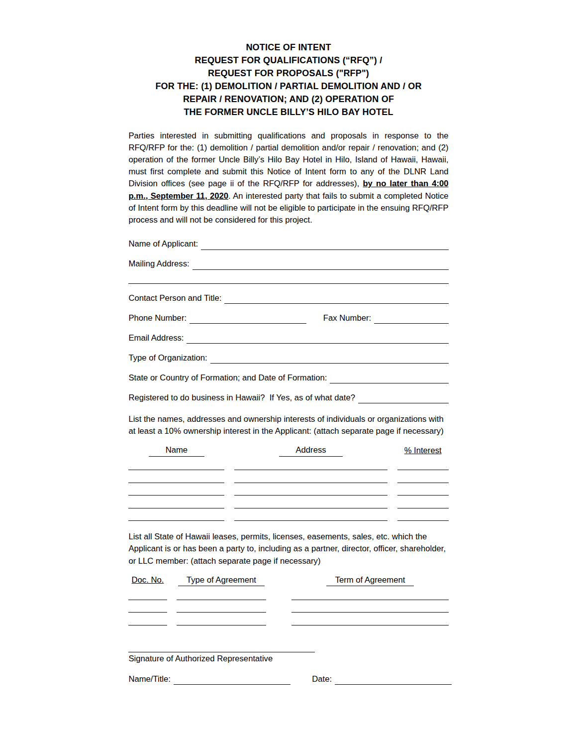NOTICE OF INTENT REQUEST FOR QUALIFICATIONS (“RFQ”) / REQUEST FOR PROPOSALS ("RFP") FOR THE: (1) DEMOLITION / PARTIAL DEMOLITION AND / OR REPAIR / RENOVATION; AND (2) OPERATION OF THE FORMER UNCLE BILLY’S HILO BAY HOTEL
Parties interested in submitting qualifications and proposals in response to the RFQ/RFP for the: (1) demolition / partial demolition and/or repair / renovation; and (2) operation of the former Uncle Billy’s Hilo Bay Hotel in Hilo, Island of Hawaii, Hawaii, must first complete and submit this Notice of Intent form to any of the DLNR Land Division offices (see page ii of the RFQ/RFP for addresses), by no later than 4:00 p.m., September 11, 2020. An interested party that fails to submit a completed Notice of Intent form by this deadline will not be eligible to participate in the ensuing RFQ/RFP process and will not be considered for this project.
Name of Applicant:
Mailing Address:
Contact Person and Title:
Phone Number: Fax Number:
Email Address:
Type of Organization:
State or Country of Formation; and Date of Formation:
Registered to do business in Hawaii? If Yes, as of what date?
List the names, addresses and ownership interests of individuals or organizations with at least a 10% ownership interest in the Applicant: (attach separate page if necessary)
| Name | | Address | | % Interest |
| --- | --- | --- | --- | --- |
List all State of Hawaii leases, permits, licenses, easements, sales, etc. which the Applicant is or has been a party to, including as a partner, director, officer, shareholder, or LLC member: (attach separate page if necessary)
| Doc. No. | | Type of Agreement | | Term of Agreement |
| --- | --- | --- | --- | --- |
Signature of Authorized Representative
Name/Title: Date: